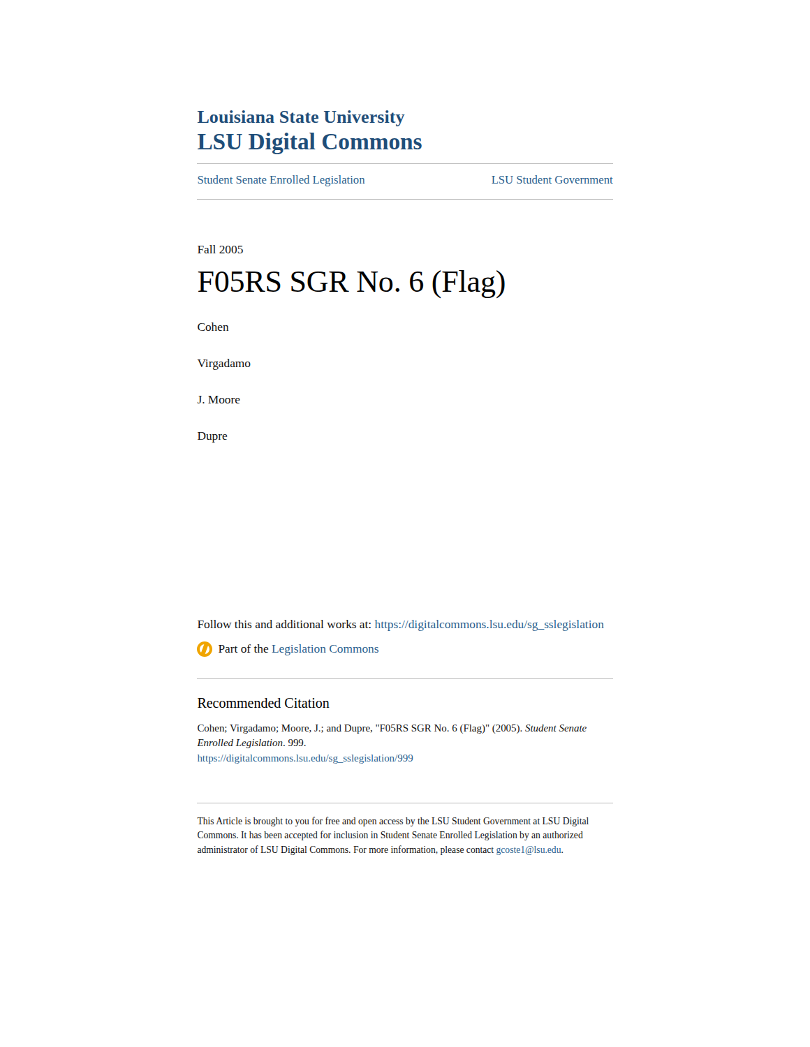Louisiana State University
LSU Digital Commons
Student Senate Enrolled Legislation
LSU Student Government
Fall 2005
F05RS SGR No. 6 (Flag)
Cohen
Virgadamo
J. Moore
Dupre
Follow this and additional works at: https://digitalcommons.lsu.edu/sg_sslegislation
Part of the Legislation Commons
Recommended Citation
Cohen; Virgadamo; Moore, J.; and Dupre, "F05RS SGR No. 6 (Flag)" (2005). Student Senate Enrolled Legislation. 999.
https://digitalcommons.lsu.edu/sg_sslegislation/999
This Article is brought to you for free and open access by the LSU Student Government at LSU Digital Commons. It has been accepted for inclusion in Student Senate Enrolled Legislation by an authorized administrator of LSU Digital Commons. For more information, please contact gcoste1@lsu.edu.